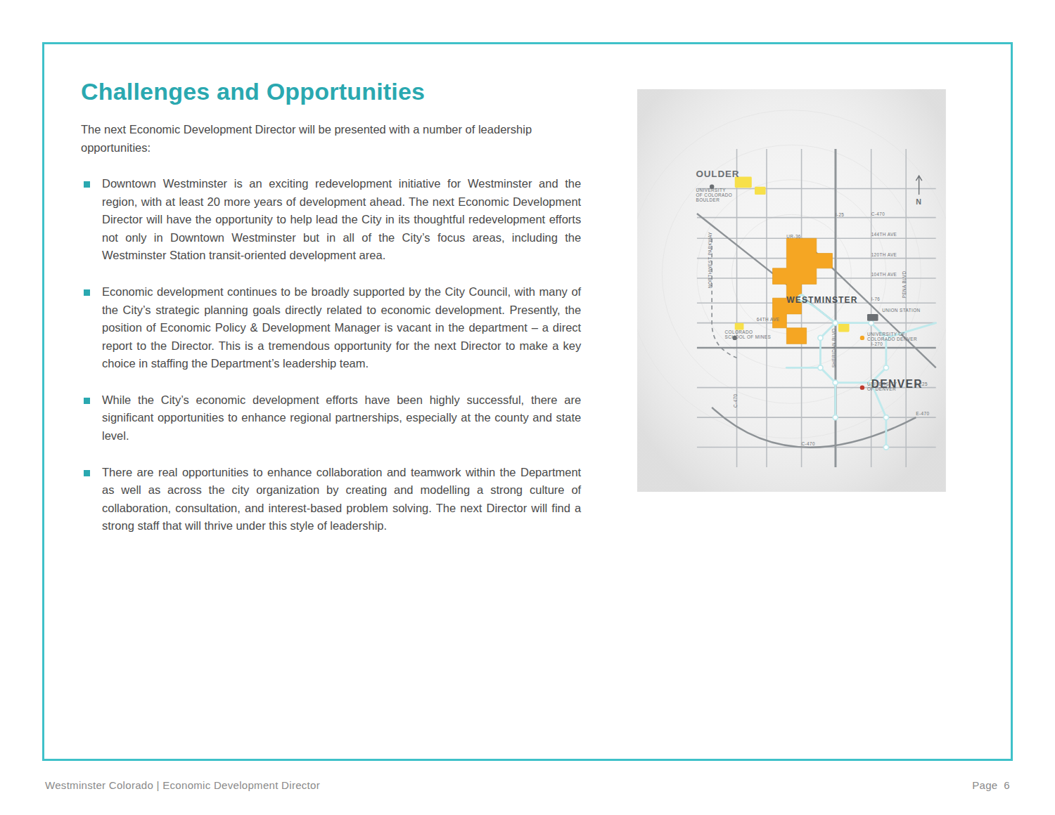Challenges and Opportunities
The next Economic Development Director will be presented with a number of leadership opportunities:
Downtown Westminster is an exciting redevelopment initiative for Westminster and the region, with at least 20 more years of development ahead. The next Economic Development Director will have the opportunity to help lead the City in its thoughtful redevelopment efforts not only in Downtown Westminster but in all of the City’s focus areas, including the Westminster Station transit-oriented development area.
Economic development continues to be broadly supported by the City Council, with many of the City’s strategic planning goals directly related to economic development. Presently, the position of Economic Policy & Development Manager is vacant in the department – a direct report to the Director. This is a tremendous opportunity for the next Director to make a key choice in staffing the Department’s leadership team.
While the City’s economic development efforts have been highly successful, there are significant opportunities to enhance regional partnerships, especially at the county and state level.
There are real opportunities to enhance collaboration and teamwork within the Department as well as across the city organization by creating and modelling a strong culture of collaboration, consultation, and interest-based problem solving. The next Director will find a strong staff that will thrive under this style of leadership.
OULDER UNIVERSITY OF COLORADO BOULDER UR-36 WESTMINSTER DENVER UNION STATION UNIVERSITY OF COLORADO DENVER UNIVERSITY OF DENVER COLORADO SCHOOL OF MINES NORTHWEST PARKWAY SHERIDAN BLVD PENA BLVD C-470 C-470 144TH AVE 120TH AVE 104TH AVE I-76 64TH AVE I-270 I-225 E-470 C-470 I-25 N
Westminster Colorado | Economic Development Director Page 6